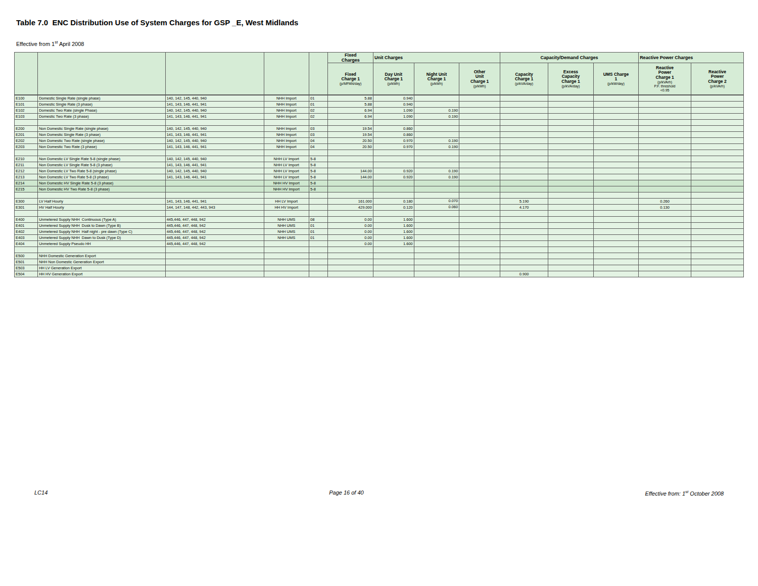Table 7.0 ENC Distribution Use of System Charges for GSP _E, West Midlands
Effective from 1st April 2008
| | | | | | Fixed Charges | Unit Charges | Capacity/Demand Charges | Reactive Power Charges |
| --- | --- | --- | --- | --- | --- | --- | --- | --- |
| Fixed Charge 1 (p/MPAN/day) | Day Unit Charge 1 (p/kWh) | Night Unit Charge 1 (p/kWh) | Other Unit Charge 1 (p/kWh) | Capacity Charge 1 (p/kVA/day) | Excess Capacity Charge 1 (p/kVA/day) | UMS Charge 1 (p/kW/day) | Reactive Power Charge 1 (p/kVArh) P.F. threshold <0.95 | Reactive Power Charge 2 (p/kVArh) |
| E100 | Domestic Single Rate (single phase) | 140, 142, 145, 440, 940 | NHH Import | 01 | 5.88 | 0.940 | | | | | | | |
| E101 | Domestic Single Rate (3 phase) | 141, 143, 146, 441, 941 | NHH Import | 01 | 5.88 | 0.940 | | | | | | | |
| E102 | Domestic Two Rate (single Phase) | 140, 142, 145, 440, 940 | NHH Import | 02 | 6.94 | 1.090 | 0.190 | | | | | | |
| E103 | Domestic Two Rate (3 phase) | 141, 143, 146, 441, 941 | NHH Import | 02 | 6.94 | 1.090 | 0.190 | | | | | | |
| E200 | Non Domestic Single Rate (single phase) | 140, 142, 145, 440, 940 | NHH Import | 03 | 19.54 | 0.860 | | | | | | | |
| E201 | Non Domestic Single Rate (3 phase) | 141, 143, 146, 441, 941 | NHH Import | 03 | 19.54 | 0.860 | | | | | | | |
| E202 | Non Domestic Two Rate (single phase) | 140, 142, 145, 440, 940 | NHH Import | 04 | 20.50 | 0.970 | 0.190 | | | | | | |
| E203 | Non Domestic Two Rate (3 phase) | 141, 143, 146, 441, 941 | NHH Import | 04 | 20.50 | 0.970 | 0.190 | | | | | | |
| E210 | Non Domestic LV Single Rate 5-8 (single phase) | 140, 142, 145, 440, 940 | NHH LV Import | 5-8 | | | | | | | | | |
| E211 | Non Domestic LV Single Rate 5-8 (3 phase) | 141, 143, 146, 441, 941 | NHH LV Import | 5-8 | | | | | | | | | |
| E212 | Non Domestic LV Two Rate 5-8 (single phase) | 140, 142, 145, 440, 940 | NHH LV Import | 5-8 | 144.00 | 0.920 | 0.190 | | | | | | |
| E213 | Non Domestic LV Two Rate 5-8 (3 phase) | 141, 143, 146, 441, 941 | NHH LV Import | 5-8 | 144.00 | 0.920 | 0.190 | | | | | | |
| E214 | Non Domestic HV Single Rate 5-8 (3 phase) | | NHH HV Import | 5-8 | | | | | | | | | |
| E215 | Non Domestic HV Two Rate 5-8 (3 phase) | | NHH HV Import | 5-8 | | | | | | | | | |
| E300 | LV Half Hourly | 141, 143, 146, 441, 941 | HH LV Import | | 161.000 | 0.180 | 0.070 | | 5.190 | | | 0.260 | |
| E301 | HV Half Hourly | 144, 147, 148, 442, 443, 943 | HH HV Import | | 429.000 | 0.120 | 0.060 | | 4.170 | | | 0.130 | |
| E400 | Unmetered Supply NHH Continuous (Type A) | 445,446, 447, 448, 942 | NHH UMS | 08 | 0.00 | 1.600 | | | | | | | |
| E401 | Unmetered Supply NHH Dusk to Dawn (Type B) | 445,446, 447, 448, 942 | NHH UMS | 01 | 0.00 | 1.600 | | | | | | | |
| E402 | Unmetered Supply NHH Half night - pre dawn (Type C) | 445,446, 447, 448, 942 | NHH UMS | 01 | 0.00 | 1.600 | | | | | | | |
| E403 | Unmetered Supply NHH Dawn to Dusk (Type D) | 445,446, 447, 448, 942 | NHH UMS | 01 | 0.00 | 1.600 | | | | | | | |
| E404 | Unmetered Supply Pseudo HH | 445,446, 447, 448, 942 | | | 0.00 | 1.600 | | | | | | | |
| E500 | NHH Domestic Generation Export | | | | | | | | | | | | |
| E501 | NHH Non Domestic Generation Export | | | | | | | | | | | | |
| E503 | HH LV Generation Export | | | | | | | | | | | | |
| E504 | HH HV Generation Export | | | | | | | | 0.900 | | | | |
LC14 Page 16 of 40 Effective from: 1st October 2008